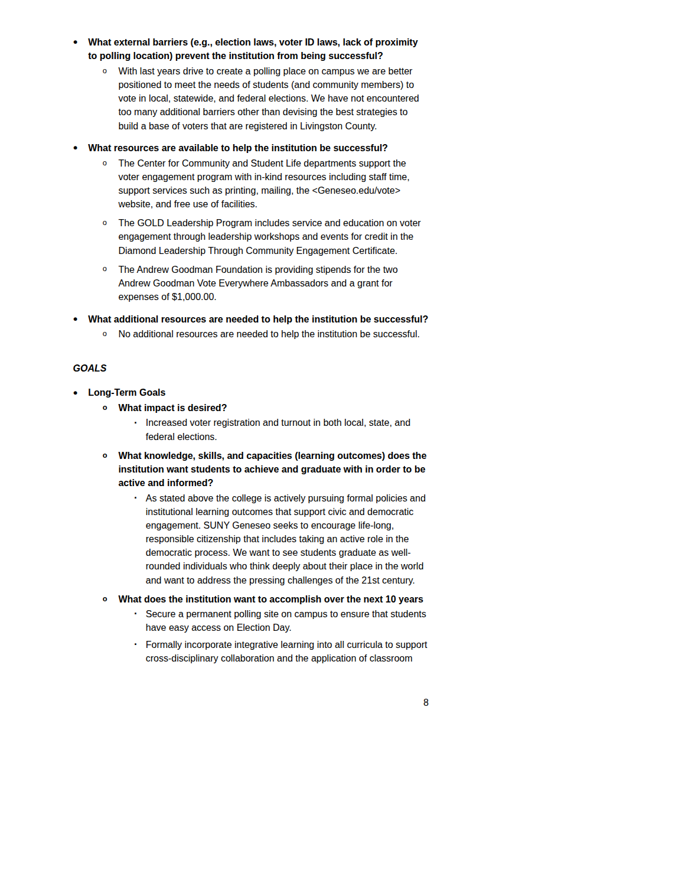What external barriers (e.g., election laws, voter ID laws, lack of proximity to polling location) prevent the institution from being successful?
With last years drive to create a polling place on campus we are better positioned to meet the needs of students (and community members) to vote in local, statewide, and federal elections. We have not encountered too many additional barriers other than devising the best strategies to build a base of voters that are registered in Livingston County.
What resources are available to help the institution be successful?
The Center for Community and Student Life departments support the voter engagement program with in-kind resources including staff time, support services such as printing, mailing, the <Geneseo.edu/vote> website, and free use of facilities.
The GOLD Leadership Program includes service and education on voter engagement through leadership workshops and events for credit in the Diamond Leadership Through Community Engagement Certificate.
The Andrew Goodman Foundation is providing stipends for the two Andrew Goodman Vote Everywhere Ambassadors and a grant for expenses of $1,000.00.
What additional resources are needed to help the institution be successful?
No additional resources are needed to help the institution be successful.
GOALS
Long-Term Goals
What impact is desired?
Increased voter registration and turnout in both local, state, and federal elections.
What knowledge, skills, and capacities (learning outcomes) does the institution want students to achieve and graduate with in order to be active and informed?
As stated above the college is actively pursuing formal policies and institutional learning outcomes that support civic and democratic engagement. SUNY Geneseo seeks to encourage life-long, responsible citizenship that includes taking an active role in the democratic process. We want to see students graduate as well-rounded individuals who think deeply about their place in the world and want to address the pressing challenges of the 21st century.
What does the institution want to accomplish over the next 10 years
Secure a permanent polling site on campus to ensure that students have easy access on Election Day.
Formally incorporate integrative learning into all curricula to support cross-disciplinary collaboration and the application of classroom
8